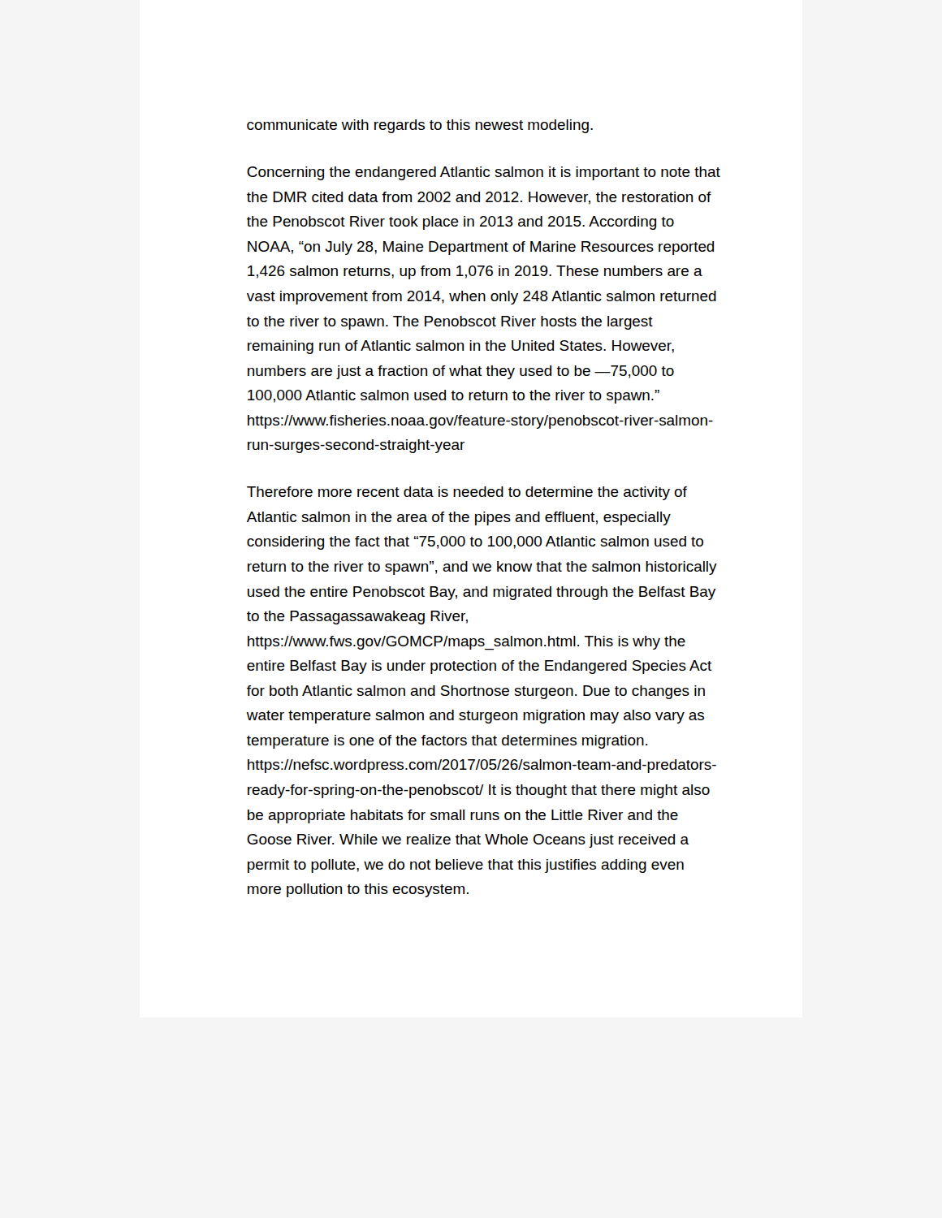communicate with regards to this newest modeling.
Concerning the endangered Atlantic salmon it is important to note that the DMR cited data from 2002 and 2012. However, the restoration of the Penobscot River took place in 2013 and 2015. According to NOAA, “on July 28, Maine Department of Marine Resources reported 1,426 salmon returns, up from 1,076 in 2019. These numbers are a vast improvement from 2014, when only 248 Atlantic salmon returned to the river to spawn. The Penobscot River hosts the largest remaining run of Atlantic salmon in the United States. However, numbers are just a fraction of what they used to be —75,000 to 100,000 Atlantic salmon used to return to the river to spawn.” https://www.fisheries.noaa.gov/feature-story/penobscot-river-salmon-run-surges-second-straight-year
Therefore more recent data is needed to determine the activity of Atlantic salmon in the area of the pipes and effluent, especially considering the fact that “75,000 to 100,000 Atlantic salmon used to return to the river to spawn”, and we know that the salmon historically used the entire Penobscot Bay, and migrated through the Belfast Bay to the Passagassawakeag River, https://www.fws.gov/GOMCP/maps_salmon.html. This is why the entire Belfast Bay is under protection of the Endangered Species Act for both Atlantic salmon and Shortnose sturgeon. Due to changes in water temperature salmon and sturgeon migration may also vary as temperature is one of the factors that determines migration. https://nefsc.wordpress.com/2017/05/26/salmon-team-and-predators-ready-for-spring-on-the-penobscot/ It is thought that there might also be appropriate habitats for small runs on the Little River and the Goose River. While we realize that Whole Oceans just received a permit to pollute, we do not believe that this justifies adding even more pollution to this ecosystem.